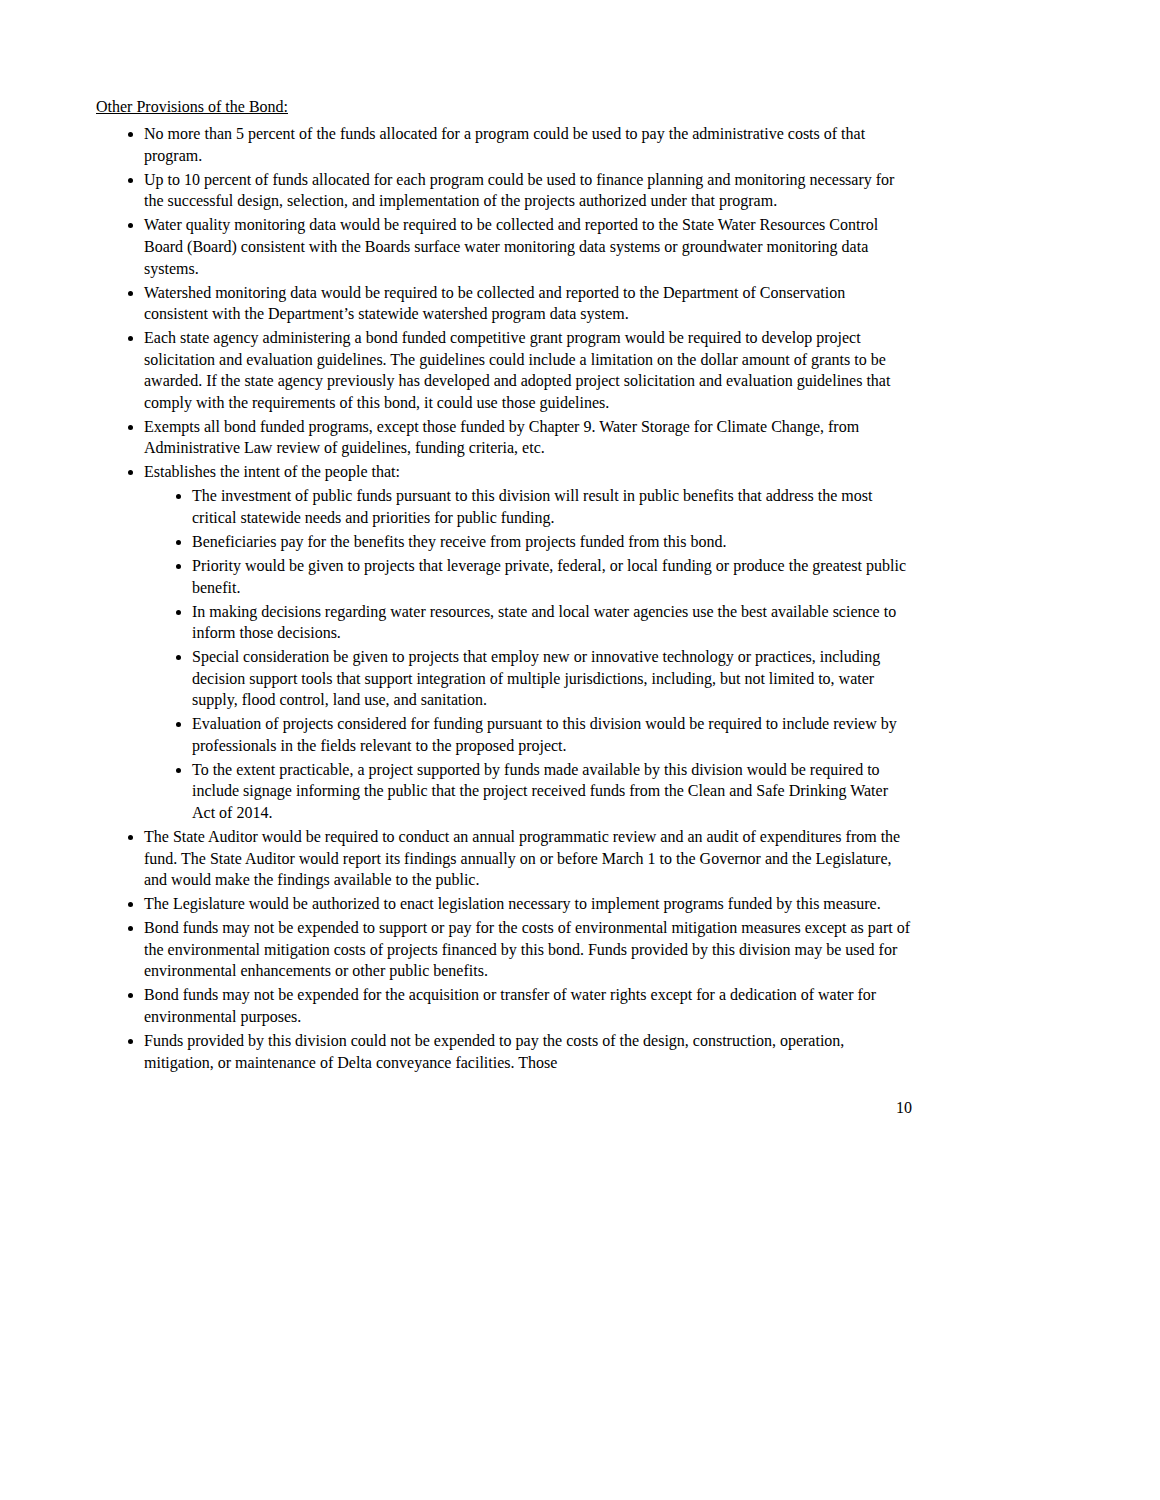Other Provisions of the Bond:
No more than 5 percent of the funds allocated for a program could be used to pay the administrative costs of that program.
Up to 10 percent of funds allocated for each program could be used to finance planning and monitoring necessary for the successful design, selection, and implementation of the projects authorized under that program.
Water quality monitoring data would be required to be collected and reported to the State Water Resources Control Board (Board) consistent with the Boards surface water monitoring data systems or groundwater monitoring data systems.
Watershed monitoring data would be required to be collected and reported to the Department of Conservation consistent with the Department’s statewide watershed program data system.
Each state agency administering a bond funded competitive grant program would be required to develop project solicitation and evaluation guidelines. The guidelines could include a limitation on the dollar amount of grants to be awarded. If the state agency previously has developed and adopted project solicitation and evaluation guidelines that comply with the requirements of this bond, it could use those guidelines.
Exempts all bond funded programs, except those funded by Chapter 9. Water Storage for Climate Change, from Administrative Law review of guidelines, funding criteria, etc.
Establishes the intent of the people that:
The investment of public funds pursuant to this division will result in public benefits that address the most critical statewide needs and priorities for public funding.
Beneficiaries pay for the benefits they receive from projects funded from this bond.
Priority would be given to projects that leverage private, federal, or local funding or produce the greatest public benefit.
In making decisions regarding water resources, state and local water agencies use the best available science to inform those decisions.
Special consideration be given to projects that employ new or innovative technology or practices, including decision support tools that support integration of multiple jurisdictions, including, but not limited to, water supply, flood control, land use, and sanitation.
Evaluation of projects considered for funding pursuant to this division would be required to include review by professionals in the fields relevant to the proposed project.
To the extent practicable, a project supported by funds made available by this division would be required to include signage informing the public that the project received funds from the Clean and Safe Drinking Water Act of 2014.
The State Auditor would be required to conduct an annual programmatic review and an audit of expenditures from the fund. The State Auditor would report its findings annually on or before March 1 to the Governor and the Legislature, and would make the findings available to the public.
The Legislature would be authorized to enact legislation necessary to implement programs funded by this measure.
Bond funds may not be expended to support or pay for the costs of environmental mitigation measures except as part of the environmental mitigation costs of projects financed by this bond. Funds provided by this division may be used for environmental enhancements or other public benefits.
Bond funds may not be expended for the acquisition or transfer of water rights except for a dedication of water for environmental purposes.
Funds provided by this division could not be expended to pay the costs of the design, construction, operation, mitigation, or maintenance of Delta conveyance facilities. Those
10